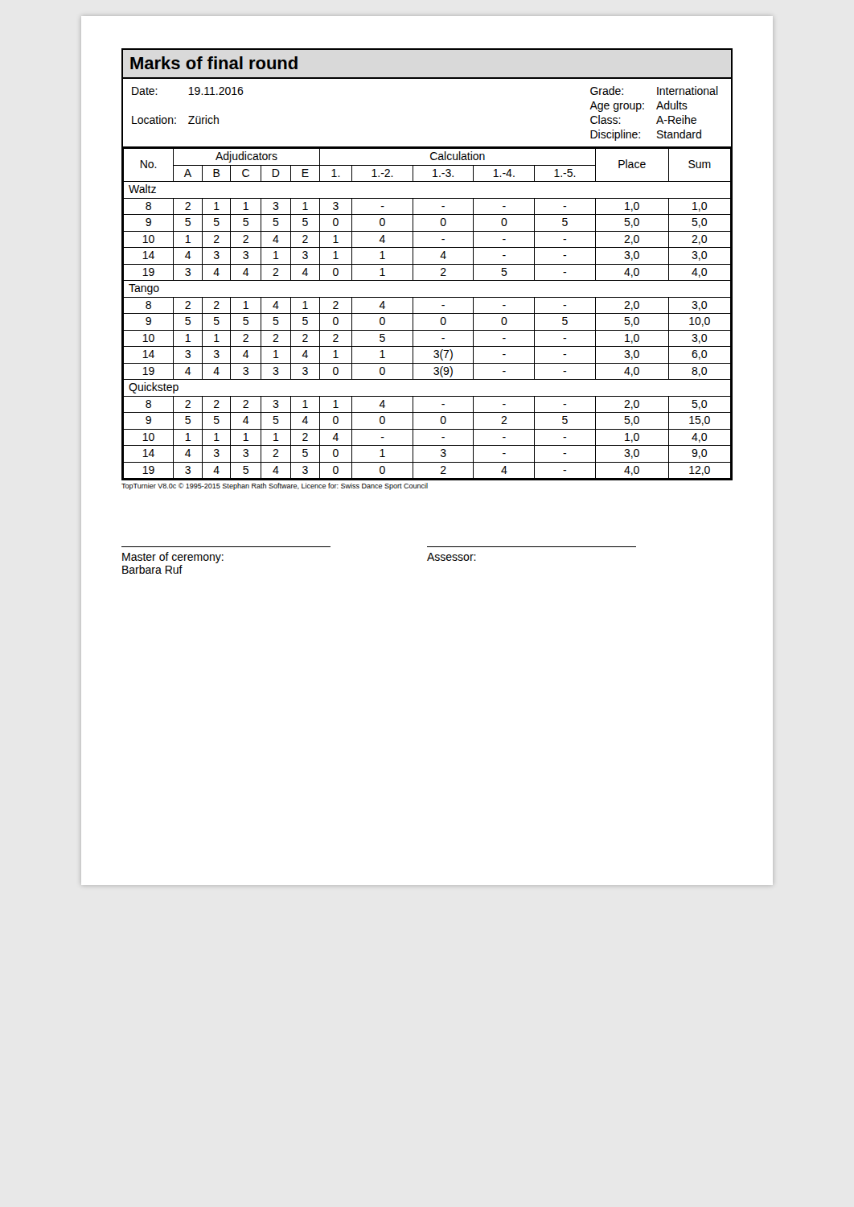Marks of final round
| Date: | 19.11.2016 |
| Location: | Zürich |
| Grade: | International |
| Age group: | Adults |
| Class: | A-Reihe |
| Discipline: | Standard |
| No. | Adjudicators | Calculation | Place | Sum |
| --- | --- | --- | --- | --- |
| A | B | C | D | E | 1. | 1.-2. | 1.-3. | 1.-4. | 1.-5. |
| Waltz |
| 8 | 2 | 1 | 1 | 3 | 1 | 3 | - | - | - | - | 1,0 | 1,0 |
| 9 | 5 | 5 | 5 | 5 | 5 | 0 | 0 | 0 | 0 | 5 | 5,0 | 5,0 |
| 10 | 1 | 2 | 2 | 4 | 2 | 1 | 4 | - | - | - | 2,0 | 2,0 |
| 14 | 4 | 3 | 3 | 1 | 3 | 1 | 1 | 4 | - | - | 3,0 | 3,0 |
| 19 | 3 | 4 | 4 | 2 | 4 | 0 | 1 | 2 | 5 | - | 4,0 | 4,0 |
| Tango |
| 8 | 2 | 2 | 1 | 4 | 1 | 2 | 4 | - | - | - | 2,0 | 3,0 |
| 9 | 5 | 5 | 5 | 5 | 5 | 0 | 0 | 0 | 0 | 5 | 5,0 | 10,0 |
| 10 | 1 | 1 | 2 | 2 | 2 | 2 | 5 | - | - | - | 1,0 | 3,0 |
| 14 | 3 | 3 | 4 | 1 | 4 | 1 | 1 | 3(7) | - | - | 3,0 | 6,0 |
| 19 | 4 | 4 | 3 | 3 | 3 | 0 | 0 | 3(9) | - | - | 4,0 | 8,0 |
| Quickstep |
| 8 | 2 | 2 | 2 | 3 | 1 | 1 | 4 | - | - | - | 2,0 | 5,0 |
| 9 | 5 | 5 | 4 | 5 | 4 | 0 | 0 | 0 | 2 | 5 | 5,0 | 15,0 |
| 10 | 1 | 1 | 1 | 1 | 2 | 4 | - | - | - | - | 1,0 | 4,0 |
| 14 | 4 | 3 | 3 | 2 | 5 | 0 | 1 | 3 | - | - | 3,0 | 9,0 |
| 19 | 3 | 4 | 5 | 4 | 3 | 0 | 0 | 2 | 4 | - | 4,0 | 12,0 |
TopTurnier V8.0c © 1995-2015 Stephan Rath Software, Licence for: Swiss Dance Sport Council
Master of ceremony:
Barbara Ruf
Assessor: